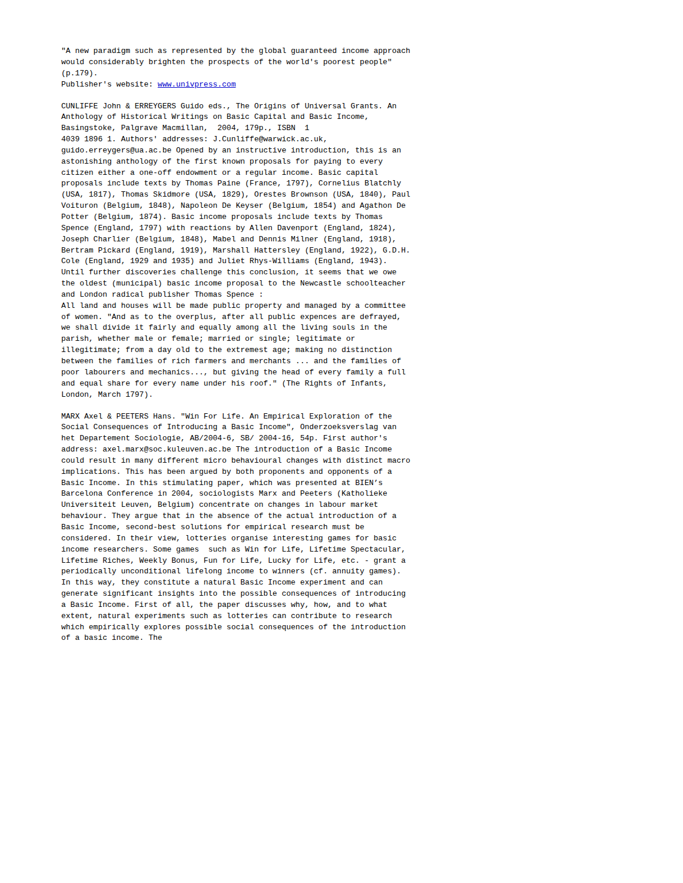"A new paradigm such as represented by the global guaranteed income approach would considerably brighten the prospects of the world's poorest people" (p.179). Publisher's website: www.univpress.com
CUNLIFFE John & ERREYGERS Guido eds., The Origins of Universal Grants. An Anthology of Historical Writings on Basic Capital and Basic Income, Basingstoke, Palgrave Macmillan, 2004, 179p., ISBN 1 4039 1896 1. Authors' addresses: J.Cunliffe@warwick.ac.uk, guido.erreygers@ua.ac.be Opened by an instructive introduction, this is an astonishing anthology of the first known proposals for paying to every citizen either a one-off endowment or a regular income. Basic capital proposals include texts by Thomas Paine (France, 1797), Cornelius Blatchly (USA, 1817), Thomas Skidmore (USA, 1829), Orestes Brownson (USA, 1840), Paul Voituron (Belgium, 1848), Napoleon De Keyser (Belgium, 1854) and Agathon De Potter (Belgium, 1874). Basic income proposals include texts by Thomas Spence (England, 1797) with reactions by Allen Davenport (England, 1824), Joseph Charlier (Belgium, 1848), Mabel and Dennis Milner (England, 1918), Bertram Pickard (England, 1919), Marshall Hattersley (England, 1922), G.D.H. Cole (England, 1929 and 1935) and Juliet Rhys-Williams (England, 1943). Until further discoveries challenge this conclusion, it seems that we owe the oldest (municipal) basic income proposal to the Newcastle schoolteacher and London radical publisher Thomas Spence : All land and houses will be made public property and managed by a committee of women. "And as to the overplus, after all public expences are defrayed, we shall divide it fairly and equally among all the living souls in the parish, whether male or female; married or single; legitimate or illegitimate; from a day old to the extremest age; making no distinction between the families of rich farmers and merchants ... and the families of poor labourers and mechanics..., but giving the head of every family a full and equal share for every name under his roof." (The Rights of Infants, London, March 1797).
MARX Axel & PEETERS Hans. "Win For Life. An Empirical Exploration of the Social Consequences of Introducing a Basic Income", Onderzoeksverslag van het Departement Sociologie, AB/2004-6, SB/ 2004-16, 54p. First author's address: axel.marx@soc.kuleuven.ac.be The introduction of a Basic Income could result in many different micro behavioural changes with distinct macro implications. This has been argued by both proponents and opponents of a Basic Income. In this stimulating paper, which was presented at BIEN’s Barcelona Conference in 2004, sociologists Marx and Peeters (Katholieke Universiteit Leuven, Belgium) concentrate on changes in labour market behaviour. They argue that in the absence of the actual introduction of a Basic Income, second-best solutions for empirical research must be considered. In their view, lotteries organise interesting games for basic income researchers. Some games such as Win for Life, Lifetime Spectacular, Lifetime Riches, Weekly Bonus, Fun for Life, Lucky for Life, etc. - grant a periodically unconditional lifelong income to winners (cf. annuity games). In this way, they constitute a natural Basic Income experiment and can generate significant insights into the possible consequences of introducing a Basic Income. First of all, the paper discusses why, how, and to what extent, natural experiments such as lotteries can contribute to research which empirically explores possible social consequences of the introduction of a basic income. The